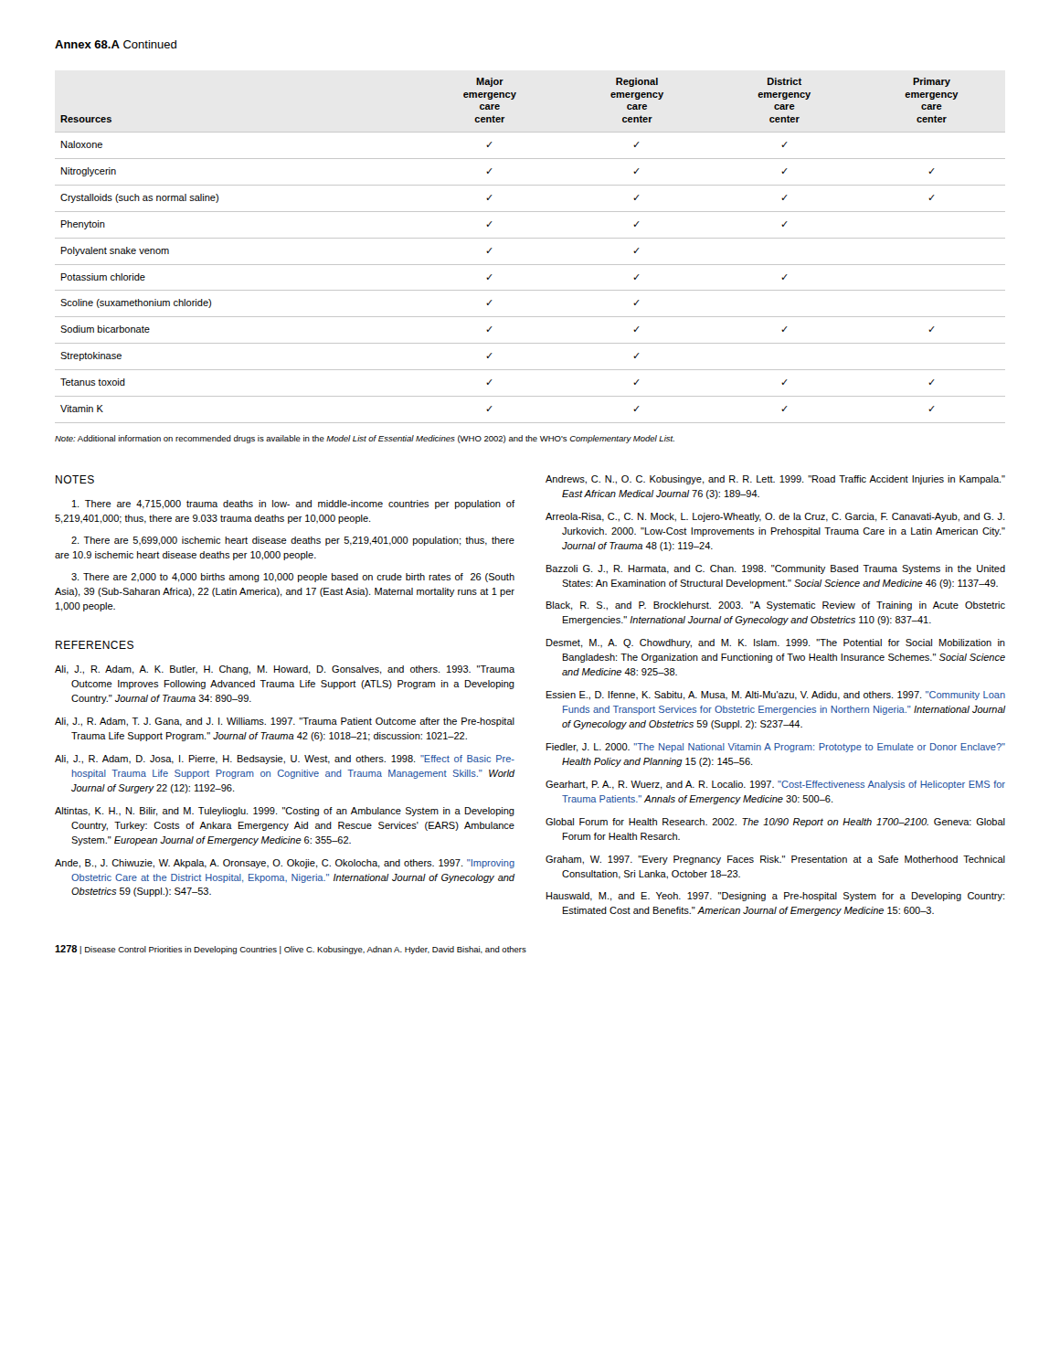Annex 68.A Continued
| Resources | Major emergency care center | Regional emergency care center | District emergency care center | Primary emergency care center |
| --- | --- | --- | --- | --- |
| Naloxone | ✓ | ✓ | ✓ | |
| Nitroglycerin | ✓ | ✓ | ✓ | ✓ |
| Crystalloids (such as normal saline) | ✓ | ✓ | ✓ | ✓ |
| Phenytoin | ✓ | ✓ | ✓ | |
| Polyvalent snake venom | ✓ | ✓ | | |
| Potassium chloride | ✓ | ✓ | ✓ | |
| Scoline (suxamethonium chloride) | ✓ | ✓ | | |
| Sodium bicarbonate | ✓ | ✓ | ✓ | ✓ |
| Streptokinase | ✓ | ✓ | | |
| Tetanus toxoid | ✓ | ✓ | ✓ | ✓ |
| Vitamin K | ✓ | ✓ | ✓ | ✓ |
Note: Additional information on recommended drugs is available in the Model List of Essential Medicines (WHO 2002) and the WHO's Complementary Model List.
NOTES
1. There are 4,715,000 trauma deaths in low- and middle-income countries per population of 5,219,401,000; thus, there are 9.033 trauma deaths per 10,000 people.
2. There are 5,699,000 ischemic heart disease deaths per 5,219,401,000 population; thus, there are 10.9 ischemic heart disease deaths per 10,000 people.
3. There are 2,000 to 4,000 births among 10,000 people based on crude birth rates of 26 (South Asia), 39 (Sub-Saharan Africa), 22 (Latin America), and 17 (East Asia). Maternal mortality runs at 1 per 1,000 people.
REFERENCES
Ali, J., R. Adam, A. K. Butler, H. Chang, M. Howard, D. Gonsalves, and others. 1993. "Trauma Outcome Improves Following Advanced Trauma Life Support (ATLS) Program in a Developing Country." Journal of Trauma 34: 890–99.
Ali, J., R. Adam, T. J. Gana, and J. I. Williams. 1997. "Trauma Patient Outcome after the Pre-hospital Trauma Life Support Program." Journal of Trauma 42 (6): 1018–21; discussion: 1021–22.
Ali, J., R. Adam, D. Josa, I. Pierre, H. Bedsaysie, U. West, and others. 1998. "Effect of Basic Pre-hospital Trauma Life Support Program on Cognitive and Trauma Management Skills." World Journal of Surgery 22 (12): 1192–96.
Altintas, K. H., N. Bilir, and M. Tuleylioglu. 1999. "Costing of an Ambulance System in a Developing Country, Turkey: Costs of Ankara Emergency Aid and Rescue Services' (EARS) Ambulance System." European Journal of Emergency Medicine 6: 355–62.
Ande, B., J. Chiwuzie, W. Akpala, A. Oronsaye, O. Okojie, C. Okolocha, and others. 1997. "Improving Obstetric Care at the District Hospital, Ekpoma, Nigeria." International Journal of Gynecology and Obstetrics 59 (Suppl.): S47–53.
Andrews, C. N., O. C. Kobusingye, and R. R. Lett. 1999. "Road Traffic Accident Injuries in Kampala." East African Medical Journal 76 (3): 189–94.
Arreola-Risa, C., C. N. Mock, L. Lojero-Wheatly, O. de la Cruz, C. Garcia, F. Canavati-Ayub, and G. J. Jurkovich. 2000. "Low-Cost Improvements in Prehospital Trauma Care in a Latin American City." Journal of Trauma 48 (1): 119–24.
Bazzoli G. J., R. Harmata, and C. Chan. 1998. "Community Based Trauma Systems in the United States: An Examination of Structural Development." Social Science and Medicine 46 (9): 1137–49.
Black, R. S., and P. Brocklehurst. 2003. "A Systematic Review of Training in Acute Obstetric Emergencies." International Journal of Gynecology and Obstetrics 110 (9): 837–41.
Desmet, M., A. Q. Chowdhury, and M. K. Islam. 1999. "The Potential for Social Mobilization in Bangladesh: The Organization and Functioning of Two Health Insurance Schemes." Social Science and Medicine 48: 925–38.
Essien E., D. Ifenne, K. Sabitu, A. Musa, M. Alti-Mu'azu, V. Adidu, and others. 1997. "Community Loan Funds and Transport Services for Obstetric Emergencies in Northern Nigeria." International Journal of Gynecology and Obstetrics 59 (Suppl. 2): S237–44.
Fiedler, J. L. 2000. "The Nepal National Vitamin A Program: Prototype to Emulate or Donor Enclave?" Health Policy and Planning 15 (2): 145–56.
Gearhart, P. A., R. Wuerz, and A. R. Localio. 1997. "Cost-Effectiveness Analysis of Helicopter EMS for Trauma Patients." Annals of Emergency Medicine 30: 500–6.
Global Forum for Health Research. 2002. The 10/90 Report on Health 1700–2100. Geneva: Global Forum for Health Resarch.
Graham, W. 1997. "Every Pregnancy Faces Risk." Presentation at a Safe Motherhood Technical Consultation, Sri Lanka, October 18–23.
Hauswald, M., and E. Yeoh. 1997. "Designing a Pre-hospital System for a Developing Country: Estimated Cost and Benefits." American Journal of Emergency Medicine 15: 600–3.
1278 | Disease Control Priorities in Developing Countries | Olive C. Kobusingye, Adnan A. Hyder, David Bishai, and others